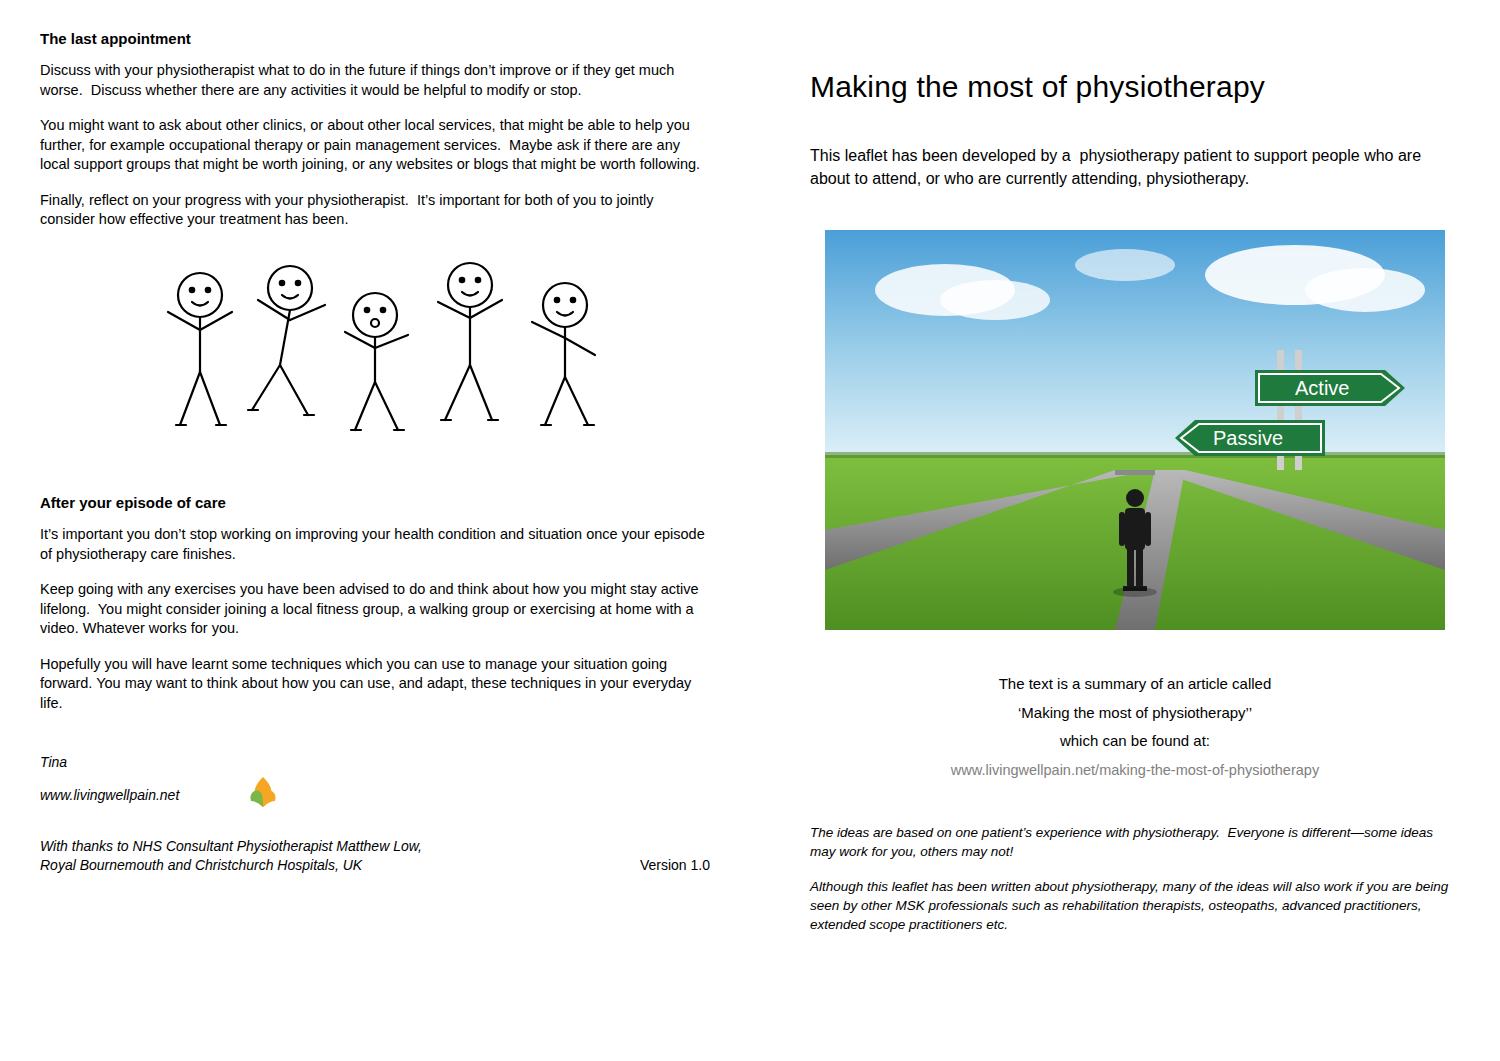The last appointment
Discuss with your physiotherapist what to do in the future if things don’t improve or if they get much worse. Discuss whether there are any activities it would be helpful to modify or stop.
You might want to ask about other clinics, or about other local services, that might be able to help you further, for example occupational therapy or pain management services. Maybe ask if there are any local support groups that might be worth joining, or any websites or blogs that might be worth following.
Finally, reflect on your progress with your physiotherapist. It’s important for both of you to jointly consider how effective your treatment has been.
After your episode of care
It’s important you don’t stop working on improving your health condition and situation once your episode of physiotherapy care finishes.
Keep going with any exercises you have been advised to do and think about how you might stay active lifelong. You might consider joining a local fitness group, a walking group or exercising at home with a video. Whatever works for you.
Hopefully you will have learnt some techniques which you can use to manage your situation going forward. You may want to think about how you can use, and adapt, these techniques in your everyday life.
Tina
www.livingwellpain.net
With thanks to NHS Consultant Physiotherapist Matthew Low,
Royal Bournemouth and Christchurch Hospitals, UK Version 1.0
Making the most of physiotherapy
This leaflet has been developed by a physiotherapy patient to support people who are about to attend, or who are currently attending, physiotherapy.
Active Passive
The text is a summary of an article called
‘Making the most of physiotherapy’’
which can be found at:
www.livingwellpain.net/making-the-most-of-physiotherapy
The ideas are based on one patient’s experience with physiotherapy. Everyone is different—some ideas may work for you, others may not!
Although this leaflet has been written about physiotherapy, many of the ideas will also work if you are being seen by other MSK professionals such as rehabilitation therapists, osteopaths, advanced practitioners, extended scope practitioners etc.